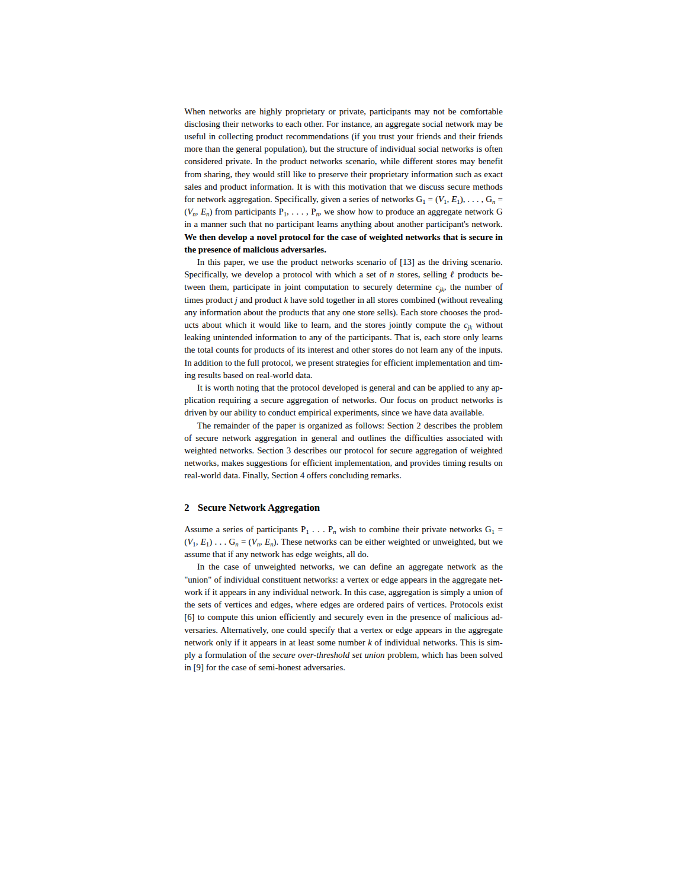When networks are highly proprietary or private, participants may not be comfortable disclosing their networks to each other. For instance, an aggregate social network may be useful in collecting product recommendations (if you trust your friends and their friends more than the general population), but the structure of individual social networks is often considered private. In the product networks scenario, while different stores may benefit from sharing, they would still like to preserve their proprietary information such as exact sales and product information. It is with this motivation that we discuss secure methods for network aggregation. Specifically, given a series of networks G1 = (V1, E1), . . . , Gn = (Vn, En) from participants P1, . . . , Pn, we show how to produce an aggregate network G in a manner such that no participant learns anything about another participant's network. We then develop a novel protocol for the case of weighted networks that is secure in the presence of malicious adversaries.
In this paper, we use the product networks scenario of [13] as the driving scenario. Specifically, we develop a protocol with which a set of n stores, selling ℓ products between them, participate in joint computation to securely determine cjk, the number of times product j and product k have sold together in all stores combined (without revealing any information about the products that any one store sells). Each store chooses the products about which it would like to learn, and the stores jointly compute the cjk without leaking unintended information to any of the participants. That is, each store only learns the total counts for products of its interest and other stores do not learn any of the inputs. In addition to the full protocol, we present strategies for efficient implementation and timing results based on real-world data.
It is worth noting that the protocol developed is general and can be applied to any application requiring a secure aggregation of networks. Our focus on product networks is driven by our ability to conduct empirical experiments, since we have data available.
The remainder of the paper is organized as follows: Section 2 describes the problem of secure network aggregation in general and outlines the difficulties associated with weighted networks. Section 3 describes our protocol for secure aggregation of weighted networks, makes suggestions for efficient implementation, and provides timing results on real-world data. Finally, Section 4 offers concluding remarks.
2 Secure Network Aggregation
Assume a series of participants P1 . . . Pn wish to combine their private networks G1 = (V1, E1) . . . Gn = (Vn, En). These networks can be either weighted or unweighted, but we assume that if any network has edge weights, all do.
In the case of unweighted networks, we can define an aggregate network as the "union" of individual constituent networks: a vertex or edge appears in the aggregate network if it appears in any individual network. In this case, aggregation is simply a union of the sets of vertices and edges, where edges are ordered pairs of vertices. Protocols exist [6] to compute this union efficiently and securely even in the presence of malicious adversaries. Alternatively, one could specify that a vertex or edge appears in the aggregate network only if it appears in at least some number k of individual networks. This is simply a formulation of the secure over-threshold set union problem, which has been solved in [9] for the case of semi-honest adversaries.